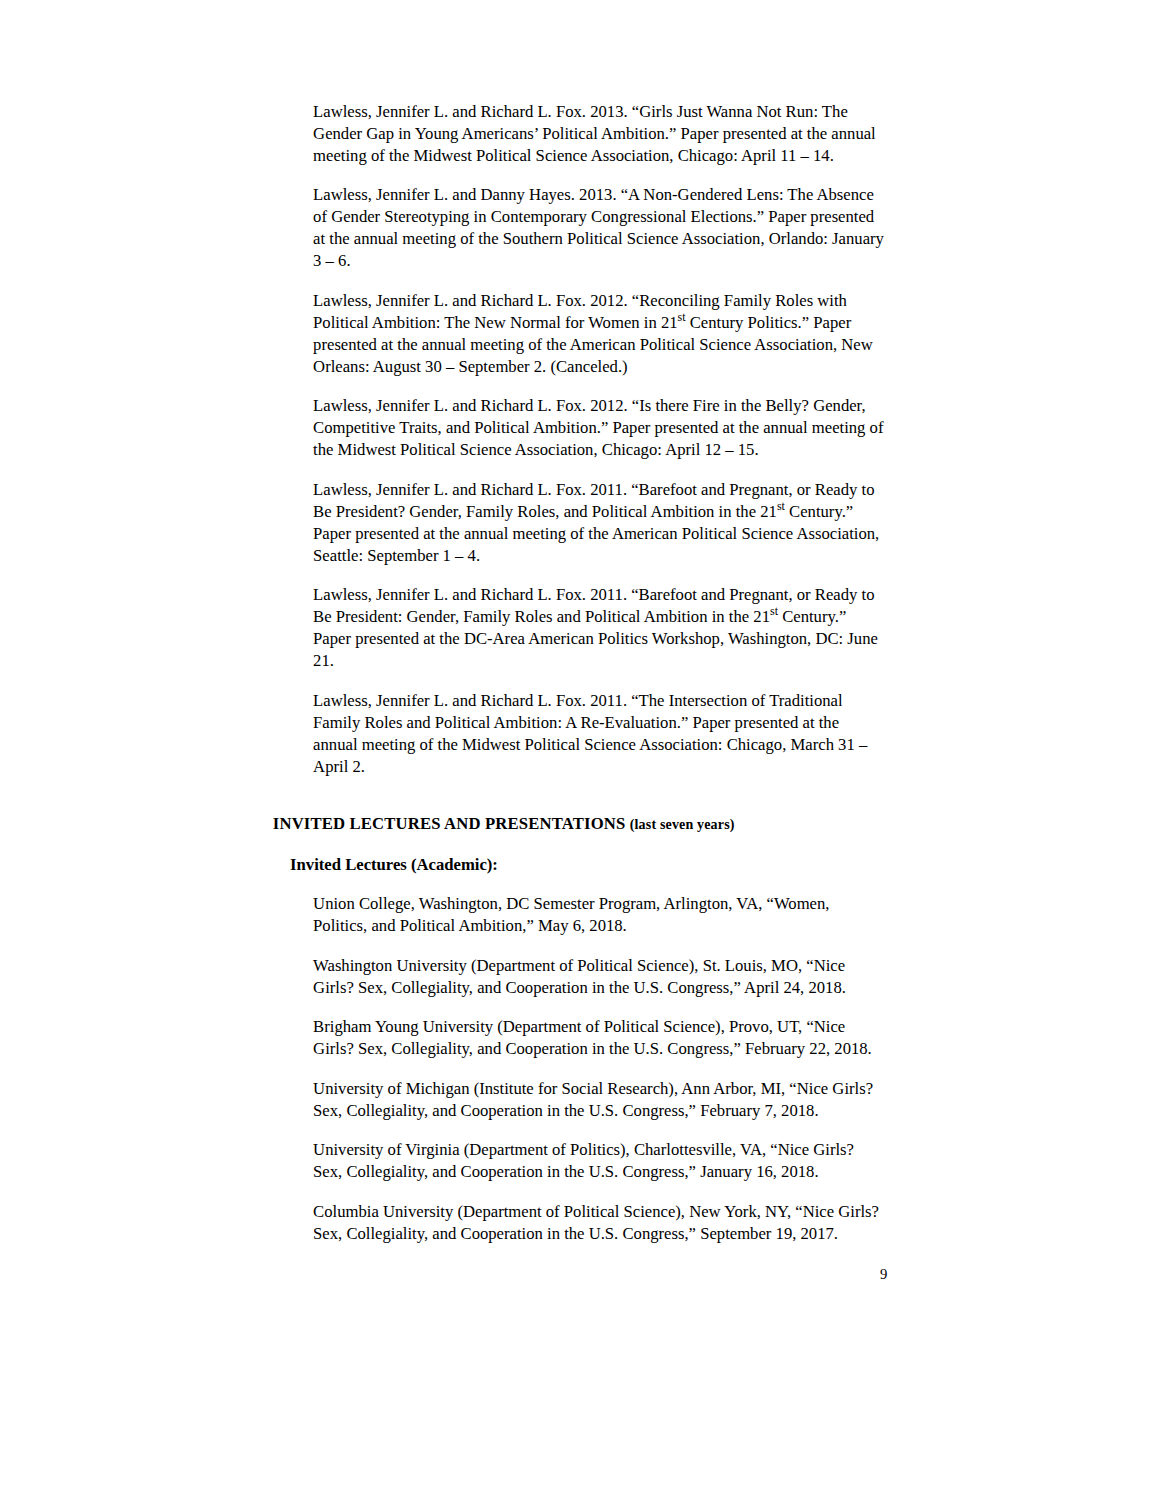Lawless, Jennifer L. and Richard L. Fox. 2013. “Girls Just Wanna Not Run: The Gender Gap in Young Americans’ Political Ambition.” Paper presented at the annual meeting of the Midwest Political Science Association, Chicago: April 11 – 14.
Lawless, Jennifer L. and Danny Hayes. 2013. “A Non-Gendered Lens: The Absence of Gender Stereotyping in Contemporary Congressional Elections.” Paper presented at the annual meeting of the Southern Political Science Association, Orlando: January 3 – 6.
Lawless, Jennifer L. and Richard L. Fox. 2012. “Reconciling Family Roles with Political Ambition: The New Normal for Women in 21st Century Politics.” Paper presented at the annual meeting of the American Political Science Association, New Orleans: August 30 – September 2. (Canceled.)
Lawless, Jennifer L. and Richard L. Fox. 2012. “Is there Fire in the Belly? Gender, Competitive Traits, and Political Ambition.” Paper presented at the annual meeting of the Midwest Political Science Association, Chicago: April 12 – 15.
Lawless, Jennifer L. and Richard L. Fox. 2011. “Barefoot and Pregnant, or Ready to Be President? Gender, Family Roles, and Political Ambition in the 21st Century.” Paper presented at the annual meeting of the American Political Science Association, Seattle: September 1 – 4.
Lawless, Jennifer L. and Richard L. Fox. 2011. “Barefoot and Pregnant, or Ready to Be President: Gender, Family Roles and Political Ambition in the 21st Century.” Paper presented at the DC-Area American Politics Workshop, Washington, DC: June 21.
Lawless, Jennifer L. and Richard L. Fox. 2011. “The Intersection of Traditional Family Roles and Political Ambition: A Re-Evaluation.” Paper presented at the annual meeting of the Midwest Political Science Association: Chicago, March 31 – April 2.
INVITED LECTURES AND PRESENTATIONS (last seven years)
Invited Lectures (Academic):
Union College, Washington, DC Semester Program, Arlington, VA, “Women, Politics, and Political Ambition,” May 6, 2018.
Washington University (Department of Political Science), St. Louis, MO, “Nice Girls? Sex, Collegiality, and Cooperation in the U.S. Congress,” April 24, 2018.
Brigham Young University (Department of Political Science), Provo, UT, “Nice Girls? Sex, Collegiality, and Cooperation in the U.S. Congress,” February 22, 2018.
University of Michigan (Institute for Social Research), Ann Arbor, MI, “Nice Girls? Sex, Collegiality, and Cooperation in the U.S. Congress,” February 7, 2018.
University of Virginia (Department of Politics), Charlottesville, VA, “Nice Girls? Sex, Collegiality, and Cooperation in the U.S. Congress,” January 16, 2018.
Columbia University (Department of Political Science), New York, NY, “Nice Girls? Sex, Collegiality, and Cooperation in the U.S. Congress,” September 19, 2017.
9